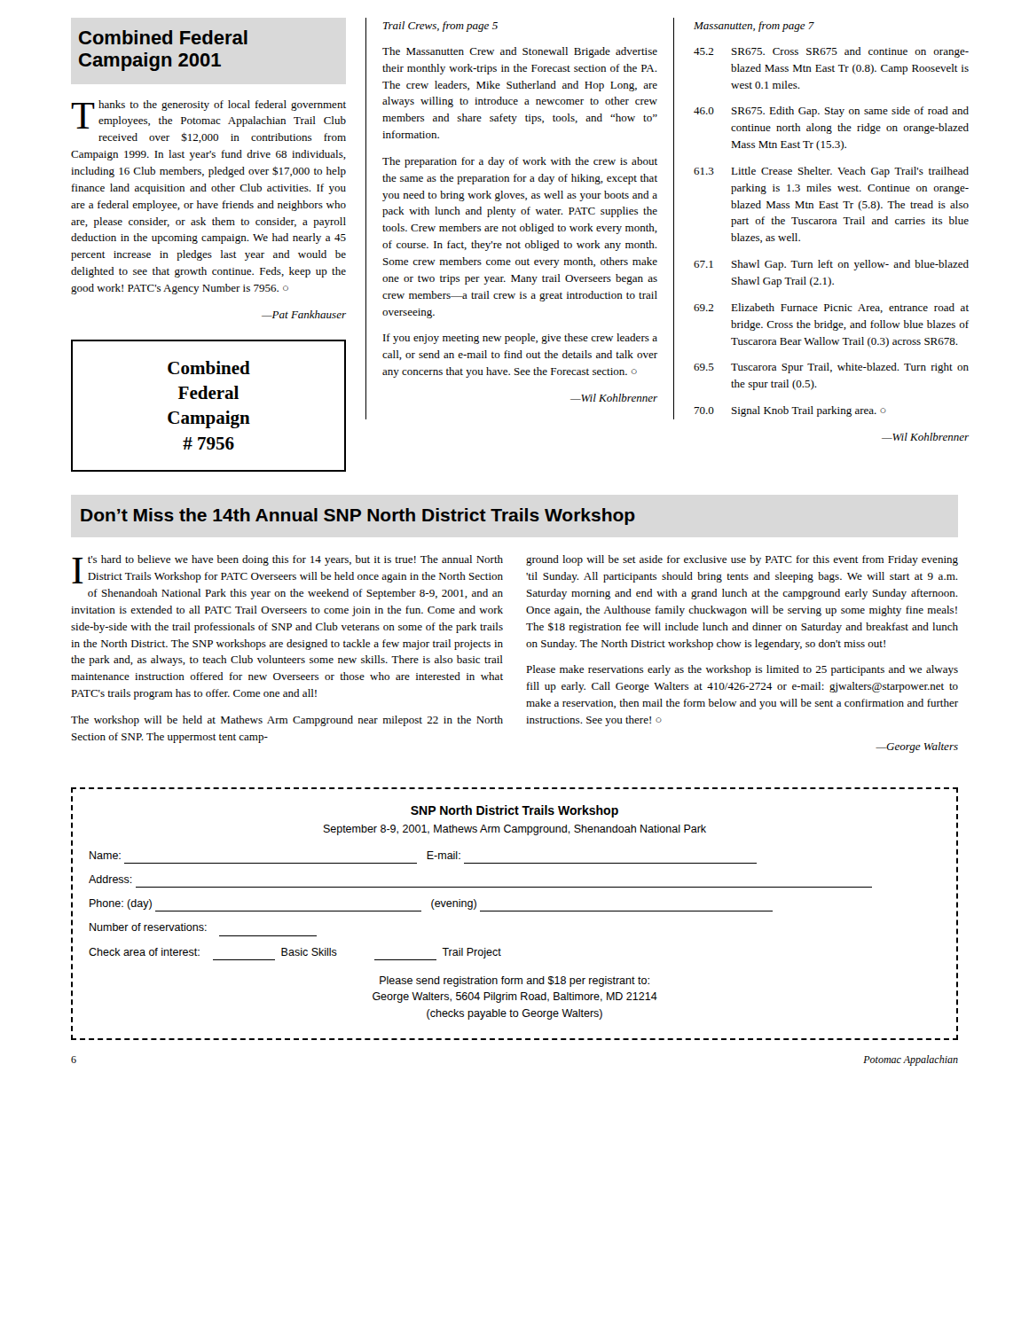Combined Federal Campaign 2001
Thanks to the generosity of local federal government employees, the Potomac Appalachian Trail Club received over $12,000 in contributions from Campaign 1999. In last year's fund drive 68 individuals, including 16 Club members, pledged over $17,000 to help finance land acquisition and other Club activities. If you are a federal employee, or have friends and neighbors who are, please consider, or ask them to consider, a payroll deduction in the upcoming campaign. We had nearly a 45 percent increase in pledges last year and would be delighted to see that growth continue. Feds, keep up the good work! PATC's Agency Number is 7956. ○
—Pat Fankhauser
Combined
Federal
Campaign
# 7956
Trail Crews, from page 5
The Massanutten Crew and Stonewall Brigade advertise their monthly work-trips in the Forecast section of the PA. The crew leaders, Mike Sutherland and Hop Long, are always willing to introduce a newcomer to other crew members and share safety tips, tools, and “how to” information.
The preparation for a day of work with the crew is about the same as the preparation for a day of hiking, except that you need to bring work gloves, as well as your boots and a pack with lunch and plenty of water. PATC supplies the tools. Crew members are not obliged to work every month, of course. In fact, they're not obliged to work any month. Some crew members come out every month, others make one or two trips per year. Many trail Overseers began as crew members—a trail crew is a great introduction to trail overseeing.
If you enjoy meeting new people, give these crew leaders a call, or send an e-mail to find out the details and talk over any concerns that you have. See the Forecast section. ○
—Wil Kohlbrenner
Massanutten, from page 7
45.2 SR675. Cross SR675 and continue on orange-blazed Mass Mtn East Tr (0.8). Camp Roosevelt is west 0.1 miles.
46.0 SR675. Edith Gap. Stay on same side of road and continue north along the ridge on orange-blazed Mass Mtn East Tr (15.3).
61.3 Little Crease Shelter. Veach Gap Trail's trailhead parking is 1.3 miles west. Continue on orange-blazed Mass Mtn East Tr (5.8). The tread is also part of the Tuscarora Trail and carries its blue blazes, as well.
67.1 Shawl Gap. Turn left on yellow- and blue-blazed Shawl Gap Trail (2.1).
69.2 Elizabeth Furnace Picnic Area, entrance road at bridge. Cross the bridge, and follow blue blazes of Tuscarora Bear Wallow Trail (0.3) across SR678.
69.5 Tuscarora Spur Trail, white-blazed. Turn right on the spur trail (0.5).
70.0 Signal Knob Trail parking area. ○
—Wil Kohlbrenner
Don’t Miss the 14th Annual SNP North District Trails Workshop
It's hard to believe we have been doing this for 14 years, but it is true! The annual North District Trails Workshop for PATC Overseers will be held once again in the North Section of Shenandoah National Park this year on the weekend of September 8-9, 2001, and an invitation is extended to all PATC Trail Overseers to come join in the fun. Come and work side-by-side with the trail professionals of SNP and Club veterans on some of the park trails in the North District. The SNP workshops are designed to tackle a few major trail projects in the park and, as always, to teach Club volunteers some new skills. There is also basic trail maintenance instruction offered for new Overseers or those who are interested in what PATC's trails program has to offer. Come one and all!
The workshop will be held at Mathews Arm Campground near milepost 22 in the North Section of SNP. The uppermost tent camp-
ground loop will be set aside for exclusive use by PATC for this event from Friday evening 'til Sunday. All participants should bring tents and sleeping bags. We will start at 9 a.m. Saturday morning and end with a grand lunch at the campground early Sunday afternoon. Once again, the Aulthouse family chuckwagon will be serving up some mighty fine meals! The $18 registration fee will include lunch and dinner on Saturday and breakfast and lunch on Sunday. The North District workshop chow is legendary, so don't miss out!
Please make reservations early as the workshop is limited to 25 participants and we always fill up early. Call George Walters at 410/426-2724 or e-mail: gjwalters@starpower.net to make a reservation, then mail the form below and you will be sent a confirmation and further instructions. See you there! ○
—George Walters
SNP North District Trails Workshop
September 8-9, 2001, Mathews Arm Campground, Shenandoah National Park
Name: E-mail:
Address:
Phone: (day) (evening)
Number of reservations:
Check area of interest: Basic Skills Trail Project
Please send registration form and $18 per registrant to:
George Walters, 5604 Pilgrim Road, Baltimore, MD 21214
(checks payable to George Walters)
6
Potomac Appalachian